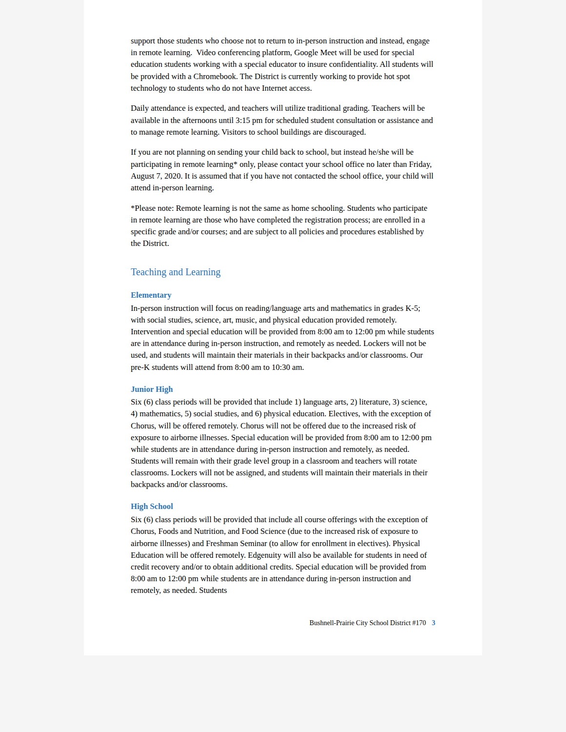support those students who choose not to return to in-person instruction and instead, engage in remote learning. Video conferencing platform, Google Meet will be used for special education students working with a special educator to insure confidentiality. All students will be provided with a Chromebook. The District is currently working to provide hot spot technology to students who do not have Internet access.
Daily attendance is expected, and teachers will utilize traditional grading. Teachers will be available in the afternoons until 3:15 pm for scheduled student consultation or assistance and to manage remote learning. Visitors to school buildings are discouraged.
If you are not planning on sending your child back to school, but instead he/she will be participating in remote learning* only, please contact your school office no later than Friday, August 7, 2020. It is assumed that if you have not contacted the school office, your child will attend in-person learning.
*Please note: Remote learning is not the same as home schooling. Students who participate in remote learning are those who have completed the registration process; are enrolled in a specific grade and/or courses; and are subject to all policies and procedures established by the District.
Teaching and Learning
Elementary
In-person instruction will focus on reading/language arts and mathematics in grades K-5; with social studies, science, art, music, and physical education provided remotely. Intervention and special education will be provided from 8:00 am to 12:00 pm while students are in attendance during in-person instruction, and remotely as needed. Lockers will not be used, and students will maintain their materials in their backpacks and/or classrooms. Our pre-K students will attend from 8:00 am to 10:30 am.
Junior High
Six (6) class periods will be provided that include 1) language arts, 2) literature, 3) science, 4) mathematics, 5) social studies, and 6) physical education. Electives, with the exception of Chorus, will be offered remotely. Chorus will not be offered due to the increased risk of exposure to airborne illnesses. Special education will be provided from 8:00 am to 12:00 pm while students are in attendance during in-person instruction and remotely, as needed. Students will remain with their grade level group in a classroom and teachers will rotate classrooms. Lockers will not be assigned, and students will maintain their materials in their backpacks and/or classrooms.
High School
Six (6) class periods will be provided that include all course offerings with the exception of Chorus, Foods and Nutrition, and Food Science (due to the increased risk of exposure to airborne illnesses) and Freshman Seminar (to allow for enrollment in electives). Physical Education will be offered remotely. Edgenuity will also be available for students in need of credit recovery and/or to obtain additional credits. Special education will be provided from 8:00 am to 12:00 pm while students are in attendance during in-person instruction and remotely, as needed. Students
Bushnell-Prairie City School District #170 3